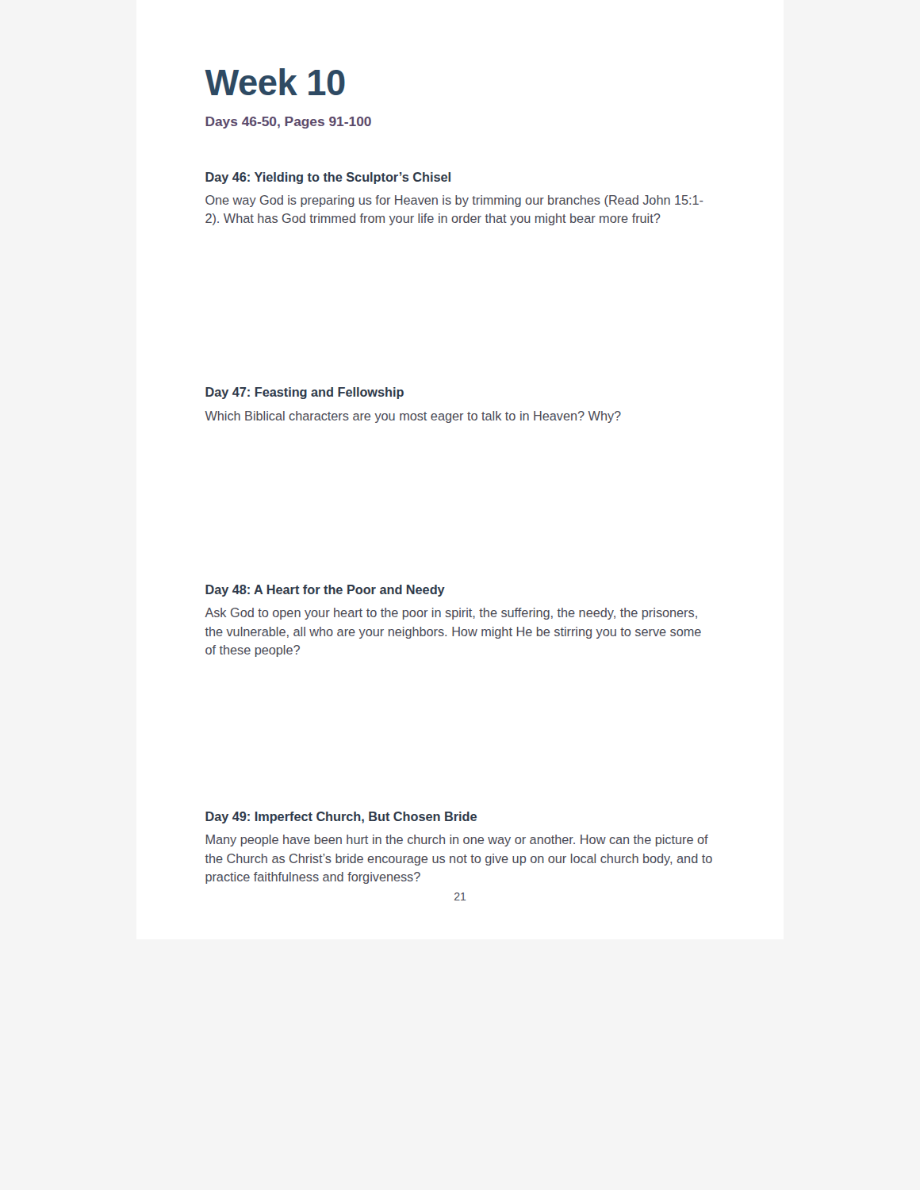Week 10
Days 46-50, Pages 91-100
Day 46: Yielding to the Sculptor’s Chisel
One way God is preparing us for Heaven is by trimming our branches (Read John 15:1-2). What has God trimmed from your life in order that you might bear more fruit?
Day 47: Feasting and Fellowship
Which Biblical characters are you most eager to talk to in Heaven? Why?
Day 48: A Heart for the Poor and Needy
Ask God to open your heart to the poor in spirit, the suffering, the needy, the prisoners, the vulnerable, all who are your neighbors. How might He be stirring you to serve some of these people?
Day 49: Imperfect Church, But Chosen Bride
Many people have been hurt in the church in one way or another. How can the picture of the Church as Christ’s bride encourage us not to give up on our local church body, and to practice faithfulness and forgiveness?
21